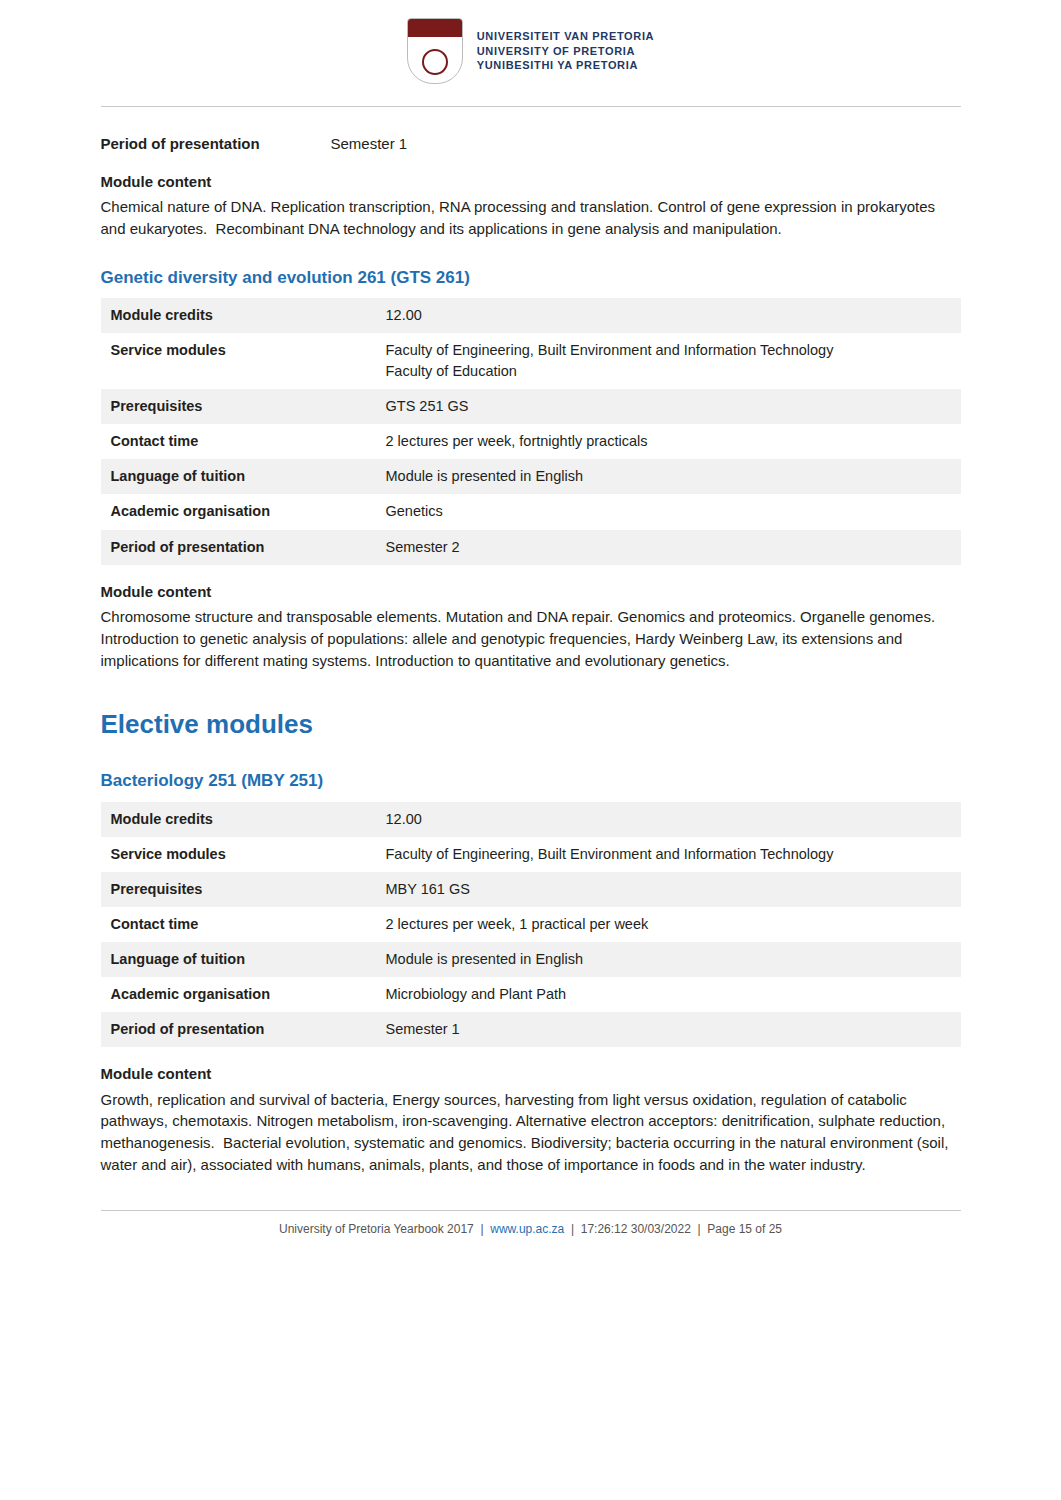Universiteit van Pretoria University of Pretoria Yunibesithi ya Pretoria
Period of presentation Semester 1
Module content
Chemical nature of DNA. Replication transcription, RNA processing and translation. Control of gene expression in prokaryotes and eukaryotes. Recombinant DNA technology and its applications in gene analysis and manipulation.
Genetic diversity and evolution 261 (GTS 261)
| Module credits | 12.00 |
| Service modules | Faculty of Engineering, Built Environment and Information Technology Faculty of Education |
| Prerequisites | GTS 251 GS |
| Contact time | 2 lectures per week, fortnightly practicals |
| Language of tuition | Module is presented in English |
| Academic organisation | Genetics |
| Period of presentation | Semester 2 |
Module content
Chromosome structure and transposable elements. Mutation and DNA repair. Genomics and proteomics. Organelle genomes. Introduction to genetic analysis of populations: allele and genotypic frequencies, Hardy Weinberg Law, its extensions and implications for different mating systems. Introduction to quantitative and evolutionary genetics.
Elective modules
Bacteriology 251 (MBY 251)
| Module credits | 12.00 |
| Service modules | Faculty of Engineering, Built Environment and Information Technology |
| Prerequisites | MBY 161 GS |
| Contact time | 2 lectures per week, 1 practical per week |
| Language of tuition | Module is presented in English |
| Academic organisation | Microbiology and Plant Path |
| Period of presentation | Semester 1 |
Module content
Growth, replication and survival of bacteria, Energy sources, harvesting from light versus oxidation, regulation of catabolic pathways, chemotaxis. Nitrogen metabolism, iron-scavenging. Alternative electron acceptors: denitrification, sulphate reduction, methanogenesis. Bacterial evolution, systematic and genomics. Biodiversity; bacteria occurring in the natural environment (soil, water and air), associated with humans, animals, plants, and those of importance in foods and in the water industry.
University of Pretoria Yearbook 2017 | www.up.ac.za | 17:26:12 30/03/2022 | Page 15 of 25